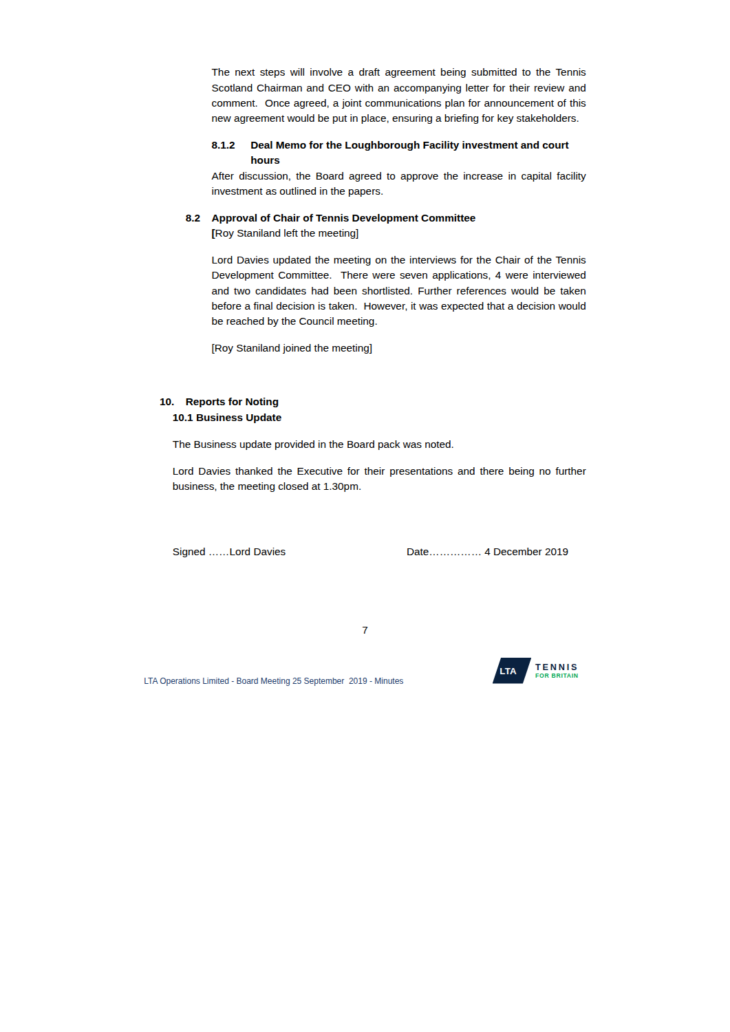The next steps will involve a draft agreement being submitted to the Tennis Scotland Chairman and CEO with an accompanying letter for their review and comment. Once agreed, a joint communications plan for announcement of this new agreement would be put in place, ensuring a briefing for key stakeholders.
8.1.2 Deal Memo for the Loughborough Facility investment and court hours
After discussion, the Board agreed to approve the increase in capital facility investment as outlined in the papers.
8.2 Approval of Chair of Tennis Development Committee
[Roy Staniland left the meeting]
Lord Davies updated the meeting on the interviews for the Chair of the Tennis Development Committee. There were seven applications, 4 were interviewed and two candidates had been shortlisted. Further references would be taken before a final decision is taken. However, it was expected that a decision would be reached by the Council meeting.
[Roy Staniland joined the meeting]
10. Reports for Noting
10.1 Business Update
The Business update provided in the Board pack was noted.
Lord Davies thanked the Executive for their presentations and there being no further business, the meeting closed at 1.30pm.
Signed ……Lord Davies Date…………… 4 December 2019
7
LTA Operations Limited - Board Meeting 25 September 2019 - Minutes
LTA
TENNIS
FOR BRITAIN